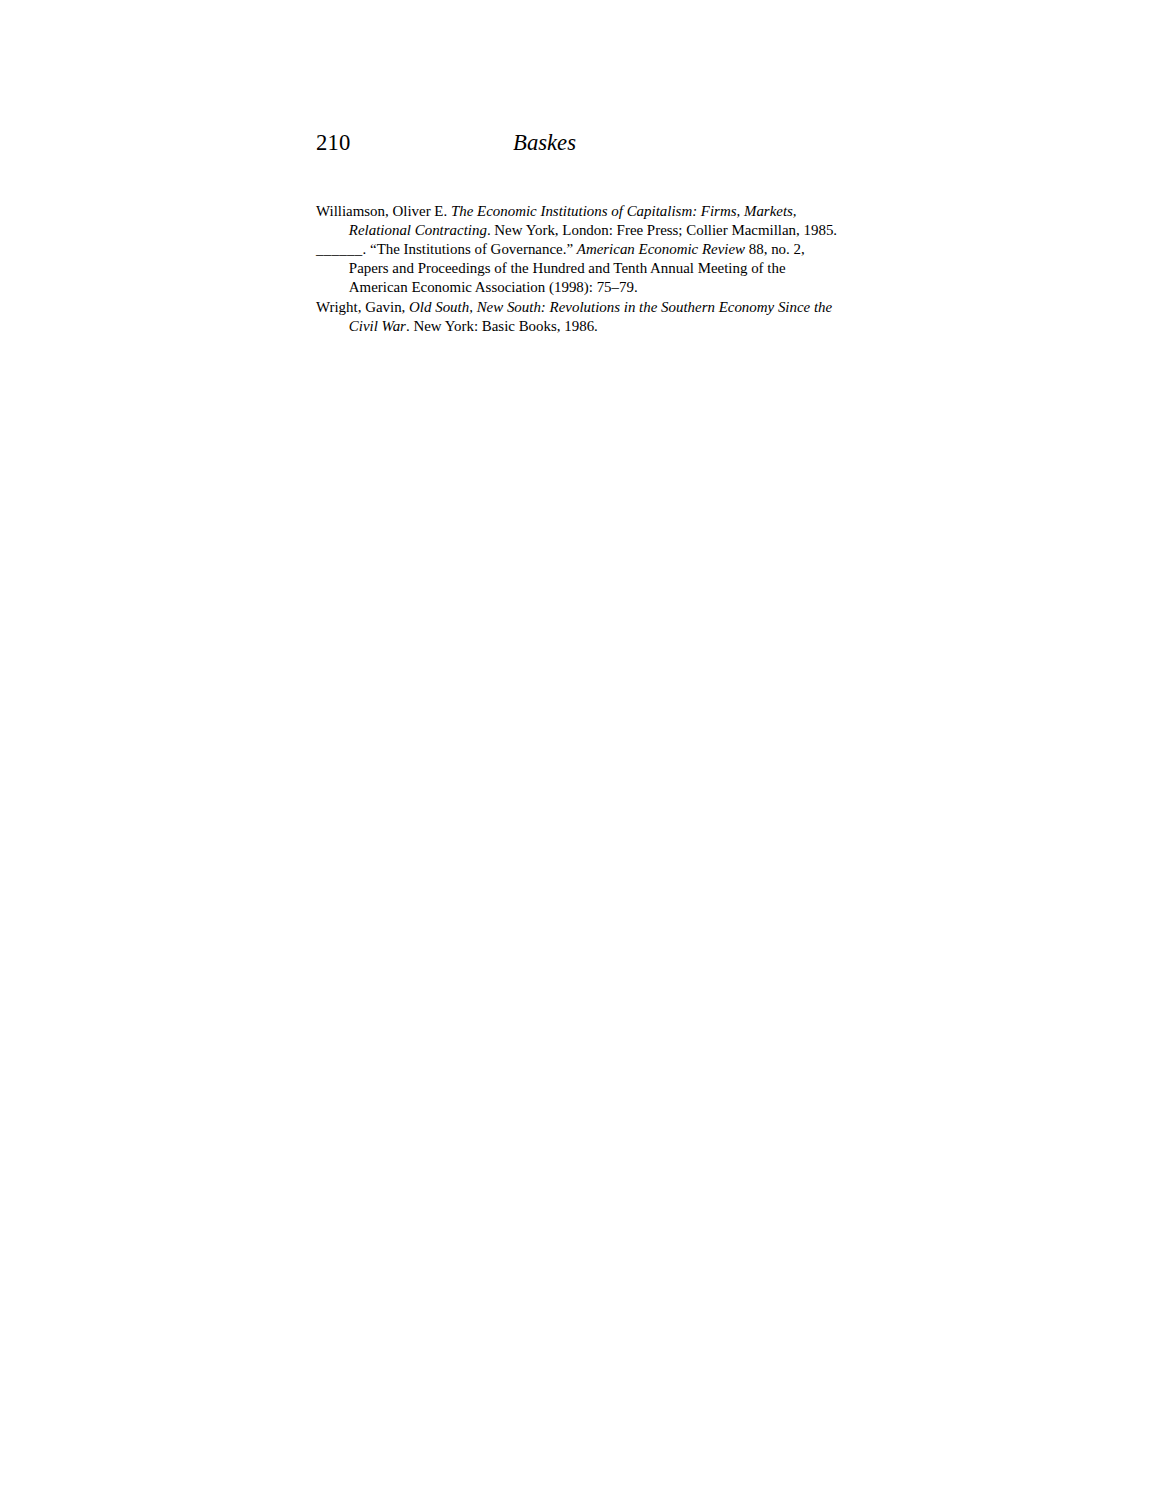210 Baskes
Williamson, Oliver E. The Economic Institutions of Capitalism: Firms, Markets, Relational Contracting. New York, London: Free Press; Collier Macmillan, 1985.
______. “The Institutions of Governance.” American Economic Review 88, no. 2, Papers and Proceedings of the Hundred and Tenth Annual Meeting of the American Economic Association (1998): 75–79.
Wright, Gavin, Old South, New South: Revolutions in the Southern Economy Since the Civil War. New York: Basic Books, 1986.